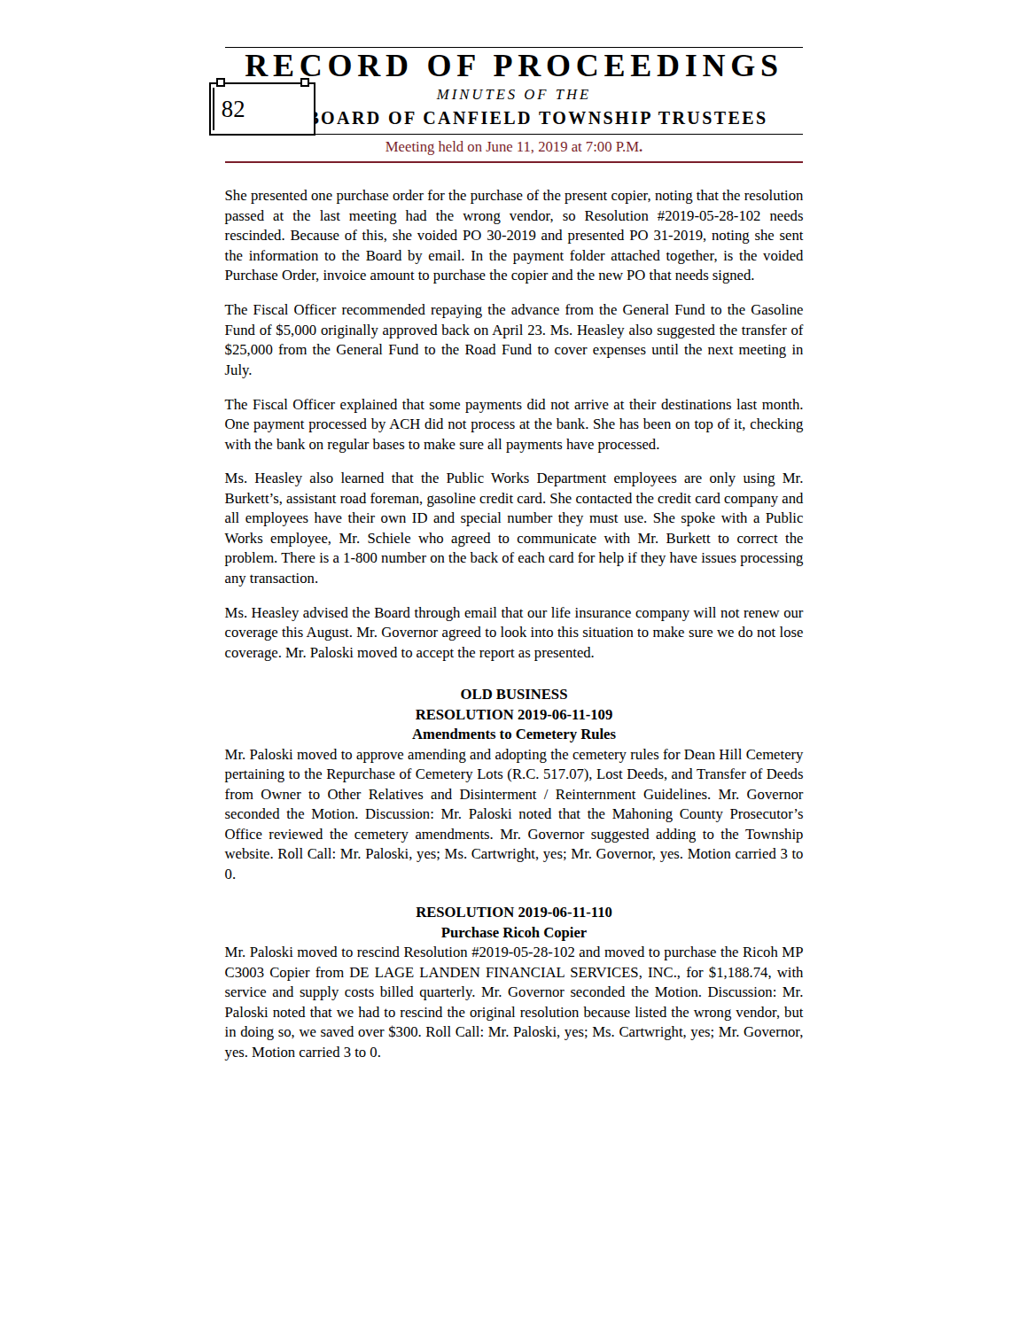RECORD OF PROCEEDINGS
MINUTES OF THE
BOARD OF CANFIELD TOWNSHIP TRUSTEES
Meeting held on June 11, 2019 at 7:00 P.M.
82
She presented one purchase order for the purchase of the present copier, noting that the resolution passed at the last meeting had the wrong vendor, so Resolution #2019-05-28-102 needs rescinded. Because of this, she voided PO 30-2019 and presented PO 31-2019, noting she sent the information to the Board by email. In the payment folder attached together, is the voided Purchase Order, invoice amount to purchase the copier and the new PO that needs signed.
The Fiscal Officer recommended repaying the advance from the General Fund to the Gasoline Fund of $5,000 originally approved back on April 23. Ms. Heasley also suggested the transfer of $25,000 from the General Fund to the Road Fund to cover expenses until the next meeting in July.
The Fiscal Officer explained that some payments did not arrive at their destinations last month. One payment processed by ACH did not process at the bank. She has been on top of it, checking with the bank on regular bases to make sure all payments have processed.
Ms. Heasley also learned that the Public Works Department employees are only using Mr. Burkett’s, assistant road foreman, gasoline credit card. She contacted the credit card company and all employees have their own ID and special number they must use. She spoke with a Public Works employee, Mr. Schiele who agreed to communicate with Mr. Burkett to correct the problem. There is a 1-800 number on the back of each card for help if they have issues processing any transaction.
Ms. Heasley advised the Board through email that our life insurance company will not renew our coverage this August. Mr. Governor agreed to look into this situation to make sure we do not lose coverage. Mr. Paloski moved to accept the report as presented.
OLD BUSINESS
RESOLUTION 2019-06-11-109
Amendments to Cemetery Rules
Mr. Paloski moved to approve amending and adopting the cemetery rules for Dean Hill Cemetery pertaining to the Repurchase of Cemetery Lots (R.C. 517.07), Lost Deeds, and Transfer of Deeds from Owner to Other Relatives and Disinterment / Reinternment Guidelines. Mr. Governor seconded the Motion. Discussion: Mr. Paloski noted that the Mahoning County Prosecutor’s Office reviewed the cemetery amendments. Mr. Governor suggested adding to the Township website. Roll Call: Mr. Paloski, yes; Ms. Cartwright, yes; Mr. Governor, yes. Motion carried 3 to 0.
RESOLUTION 2019-06-11-110
Purchase Ricoh Copier
Mr. Paloski moved to rescind Resolution #2019-05-28-102 and moved to purchase the Ricoh MP C3003 Copier from DE LAGE LANDEN FINANCIAL SERVICES, INC., for $1,188.74, with service and supply costs billed quarterly. Mr. Governor seconded the Motion. Discussion: Mr. Paloski noted that we had to rescind the original resolution because listed the wrong vendor, but in doing so, we saved over $300. Roll Call: Mr. Paloski, yes; Ms. Cartwright, yes; Mr. Governor, yes. Motion carried 3 to 0.